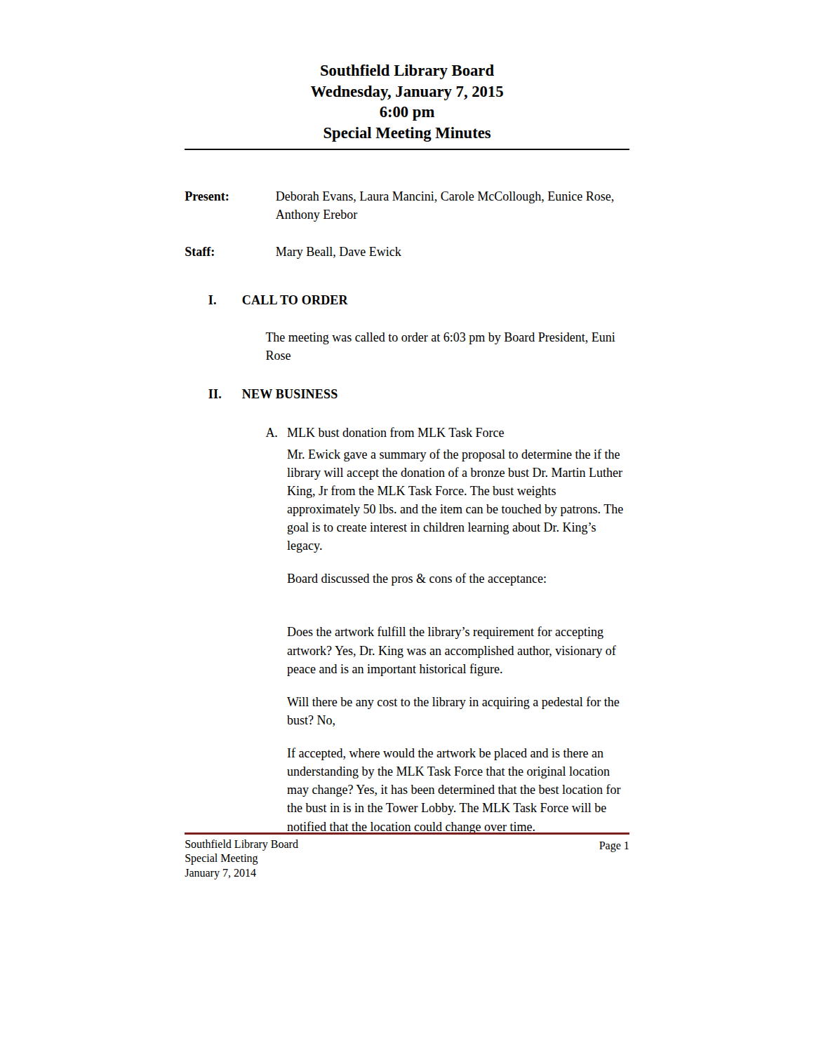Southfield Library Board Wednesday, January 7, 2015 6:00 pm Special Meeting Minutes
Present:
Deborah Evans, Laura Mancini, Carole McCollough, Eunice Rose, Anthony Erebor
Staff:
Mary Beall, Dave Ewick
I. CALL TO ORDER
The meeting was called to order at 6:03 pm by Board President, Euni Rose
II. NEW BUSINESS
A.
MLK bust donation from MLK Task Force
Mr. Ewick gave a summary of the proposal to determine the if the library will accept the donation of a bronze bust Dr. Martin Luther King, Jr from the MLK Task Force. The bust weights approximately 50 lbs. and the item can be touched by patrons. The goal is to create interest in children learning about Dr. King’s legacy.
Board discussed the pros & cons of the acceptance:
Does the artwork fulfill the library’s requirement for accepting artwork? Yes, Dr. King was an accomplished author, visionary of peace and is an important historical figure.
Will there be any cost to the library in acquiring a pedestal for the bust? No,
If accepted, where would the artwork be placed and is there an understanding by the MLK Task Force that the original location may change? Yes, it has been determined that the best location for the bust in is in the Tower Lobby. The MLK Task Force will be notified that the location could change over time.
Southfield Library Board
Special Meeting
January 7, 2014
Page 1